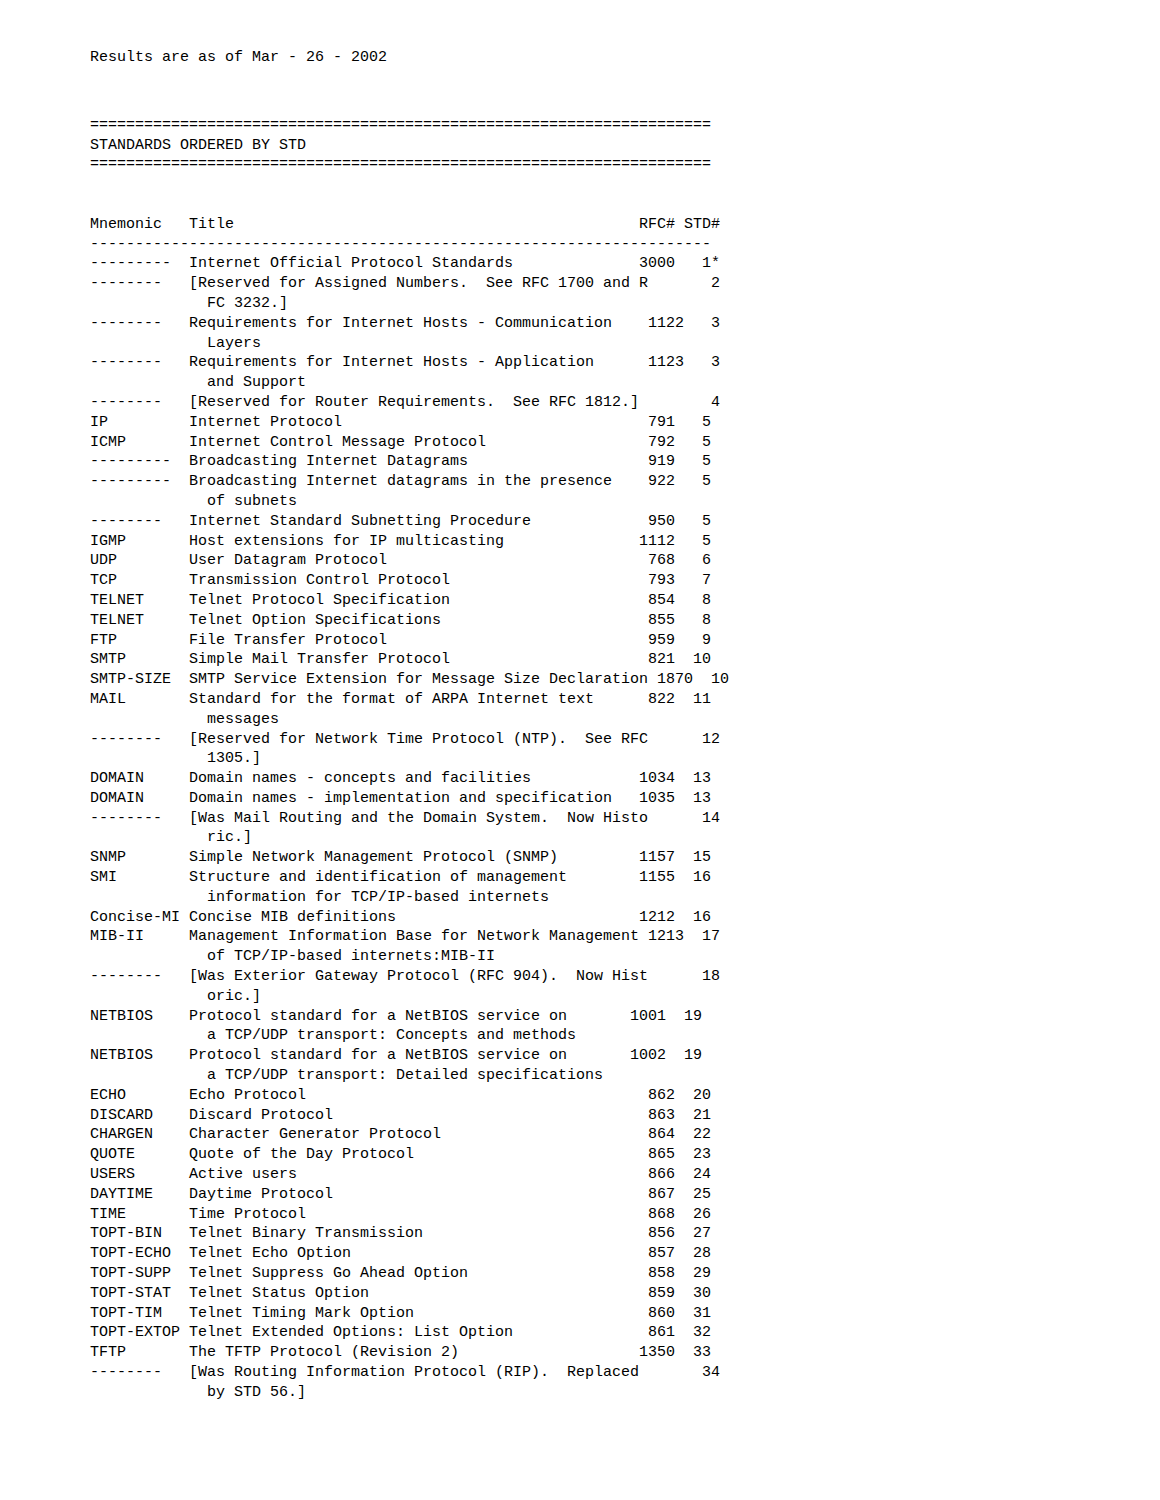Results are as of Mar - 26 - 2002
=====================================================================
STANDARDS ORDERED BY STD
=====================================================================


Mnemonic   Title                                             RFC# STD#
---------------------------------------------------------------------
---------  Internet Official Protocol Standards              3000   1*
--------   [Reserved for Assigned Numbers.  See RFC 1700 and R       2
             FC 3232.]
--------   Requirements for Internet Hosts - Communication    1122   3
             Layers
--------   Requirements for Internet Hosts - Application      1123   3
             and Support
--------   [Reserved for Router Requirements.  See RFC 1812.]        4
IP         Internet Protocol                                  791   5
ICMP       Internet Control Message Protocol                  792   5
---------  Broadcasting Internet Datagrams                    919   5
---------  Broadcasting Internet datagrams in the presence    922   5
             of subnets
--------   Internet Standard Subnetting Procedure             950   5
IGMP       Host extensions for IP multicasting               1112   5
UDP        User Datagram Protocol                             768   6
TCP        Transmission Control Protocol                      793   7
TELNET     Telnet Protocol Specification                      854   8
TELNET     Telnet Option Specifications                       855   8
FTP        File Transfer Protocol                             959   9
SMTP       Simple Mail Transfer Protocol                      821  10
SMTP-SIZE  SMTP Service Extension for Message Size Declaration 1870  10
MAIL       Standard for the format of ARPA Internet text      822  11
             messages
--------   [Reserved for Network Time Protocol (NTP).  See RFC      12
             1305.]
DOMAIN     Domain names - concepts and facilities            1034  13
DOMAIN     Domain names - implementation and specification   1035  13
--------   [Was Mail Routing and the Domain System.  Now Histo      14
             ric.]
SNMP       Simple Network Management Protocol (SNMP)         1157  15
SMI        Structure and identification of management        1155  16
             information for TCP/IP-based internets
Concise-MI Concise MIB definitions                           1212  16
MIB-II     Management Information Base for Network Management 1213  17
             of TCP/IP-based internets:MIB-II
--------   [Was Exterior Gateway Protocol (RFC 904).  Now Hist      18
             oric.]
NETBIOS    Protocol standard for a NetBIOS service on       1001  19
             a TCP/UDP transport: Concepts and methods
NETBIOS    Protocol standard for a NetBIOS service on       1002  19
             a TCP/UDP transport: Detailed specifications
ECHO       Echo Protocol                                      862  20
DISCARD    Discard Protocol                                   863  21
CHARGEN    Character Generator Protocol                       864  22
QUOTE      Quote of the Day Protocol                          865  23
USERS      Active users                                       866  24
DAYTIME    Daytime Protocol                                   867  25
TIME       Time Protocol                                      868  26
TOPT-BIN   Telnet Binary Transmission                         856  27
TOPT-ECHO  Telnet Echo Option                                 857  28
TOPT-SUPP  Telnet Suppress Go Ahead Option                    858  29
TOPT-STAT  Telnet Status Option                               859  30
TOPT-TIM   Telnet Timing Mark Option                          860  31
TOPT-EXTOP Telnet Extended Options: List Option               861  32
TFTP       The TFTP Protocol (Revision 2)                    1350  33
--------   [Was Routing Information Protocol (RIP).  Replaced       34
             by STD 56.]